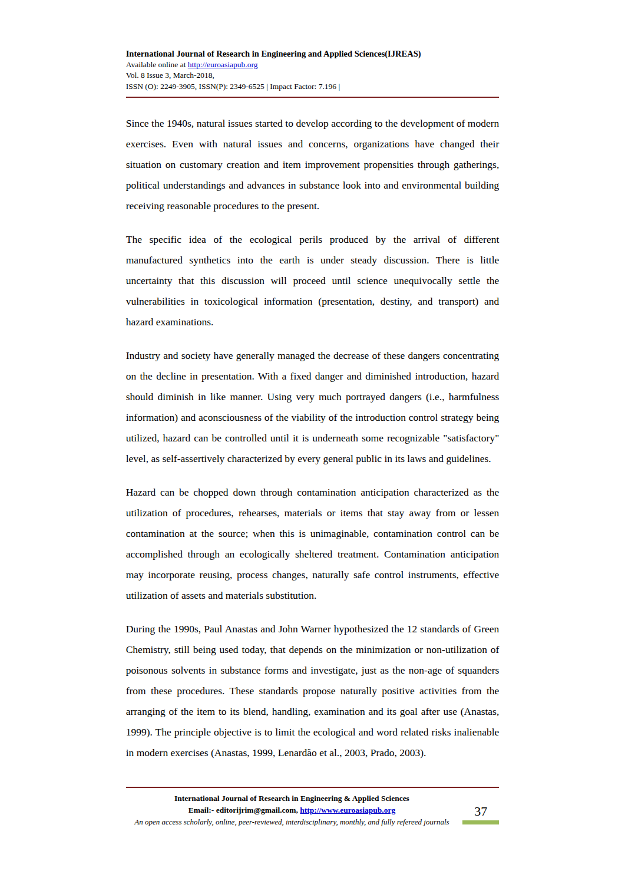International Journal of Research in Engineering and Applied Sciences(IJREAS)
Available online at http://euroasiapub.org
Vol. 8 Issue 3, March-2018,
ISSN (O): 2249-3905, ISSN(P): 2349-6525 | Impact Factor: 7.196 |
Since the 1940s, natural issues started to develop according to the development of modern exercises. Even with natural issues and concerns, organizations have changed their situation on customary creation and item improvement propensities through gatherings, political understandings and advances in substance look into and environmental building receiving reasonable procedures to the present.
The specific idea of the ecological perils produced by the arrival of different manufactured synthetics into the earth is under steady discussion. There is little uncertainty that this discussion will proceed until science unequivocally settle the vulnerabilities in toxicological information (presentation, destiny, and transport) and hazard examinations.
Industry and society have generally managed the decrease of these dangers concentrating on the decline in presentation. With a fixed danger and diminished introduction, hazard should diminish in like manner. Using very much portrayed dangers (i.e., harmfulness information) and aconsciousness of the viability of the introduction control strategy being utilized, hazard can be controlled until it is underneath some recognizable "satisfactory" level, as self-assertively characterized by every general public in its laws and guidelines.
Hazard can be chopped down through contamination anticipation characterized as the utilization of procedures, rehearses, materials or items that stay away from or lessen contamination at the source; when this is unimaginable, contamination control can be accomplished through an ecologically sheltered treatment. Contamination anticipation may incorporate reusing, process changes, naturally safe control instruments, effective utilization of assets and materials substitution.
During the 1990s, Paul Anastas and John Warner hypothesized the 12 standards of Green Chemistry, still being used today, that depends on the minimization or non-utilization of poisonous solvents in substance forms and investigate, just as the non-age of squanders from these procedures. These standards propose naturally positive activities from the arranging of the item to its blend, handling, examination and its goal after use (Anastas, 1999). The principle objective is to limit the ecological and word related risks inalienable in modern exercises (Anastas, 1999, Lenardão et al., 2003, Prado, 2003).
International Journal of Research in Engineering & Applied Sciences
Email:- editorijrim@gmail.com, http://www.euroasiapub.org
An open access scholarly, online, peer-reviewed, interdisciplinary, monthly, and fully refereed journals
37